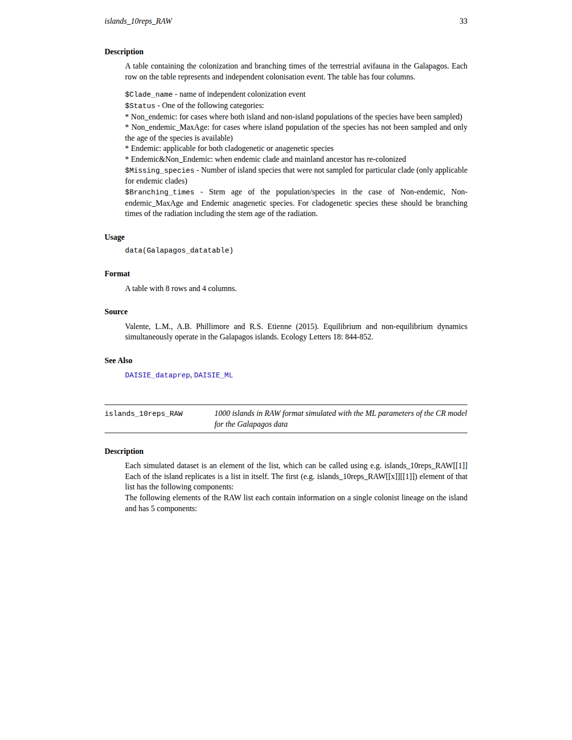islands_10reps_RAW 33
Description
A table containing the colonization and branching times of the terrestrial avifauna in the Galapagos. Each row on the table represents and independent colonisation event. The table has four columns.
$Clade_name - name of independent colonization event
$Status - One of the following categories:
* Non_endemic: for cases where both island and non-island populations of the species have been sampled)
* Non_endemic_MaxAge: for cases where island population of the species has not been sampled and only the age of the species is available)
* Endemic: applicable for both cladogenetic or anagenetic species
* Endemic&Non_Endemic: when endemic clade and mainland ancestor has re-colonized
$Missing_species - Number of island species that were not sampled for particular clade (only applicable for endemic clades)
$Branching_times - Stem age of the population/species in the case of Non-endemic, Non-endemic_MaxAge and Endemic anagenetic species. For cladogenetic species these should be branching times of the radiation including the stem age of the radiation.
Usage
data(Galapagos_datatable)
Format
A table with 8 rows and 4 columns.
Source
Valente, L.M., A.B. Phillimore and R.S. Etienne (2015). Equilibrium and non-equilibrium dynamics simultaneously operate in the Galapagos islands. Ecology Letters 18: 844-852.
See Also
DAISIE_dataprep, DAISIE_ML
islands_10reps_RAW 1000 islands in RAW format simulated with the ML parameters of the CR model for the Galapagos data
Description
Each simulated dataset is an element of the list, which can be called using e.g. islands_10reps_RAW[[1]] Each of the island replicates is a list in itself. The first (e.g. islands_10reps_RAW[[x]][[1]]) element of that list has the following components:
The following elements of the RAW list each contain information on a single colonist lineage on the island and has 5 components: